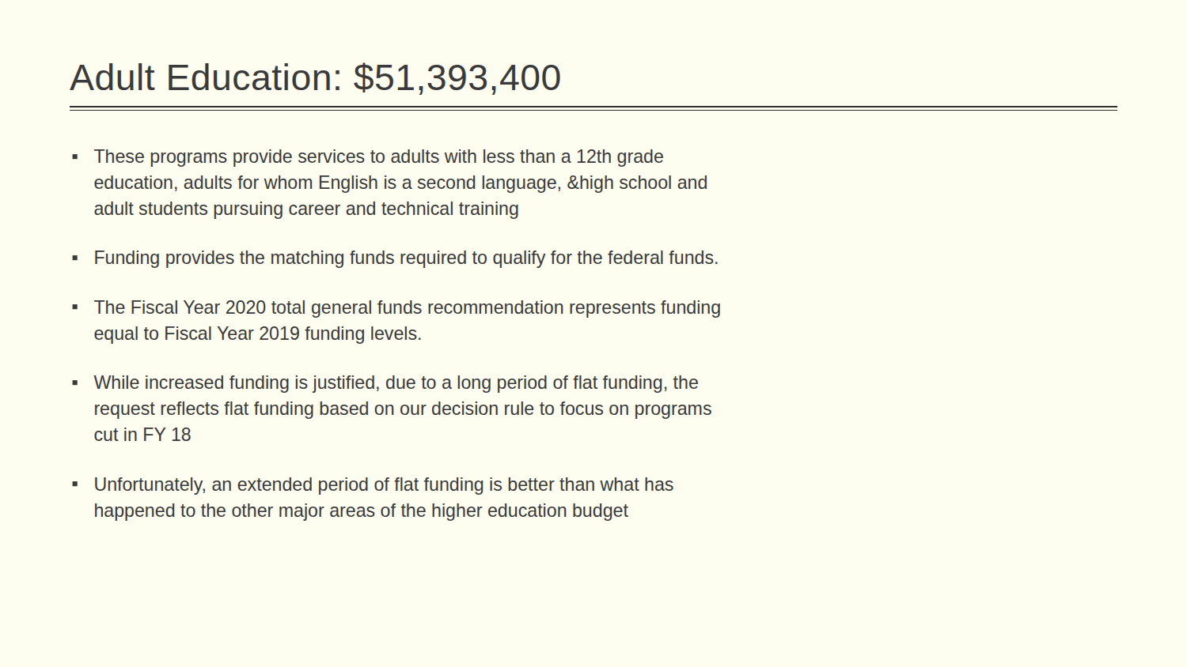Adult Education: $51,393,400
These programs provide services to adults with less than a 12th grade education, adults for whom English is a second language, &high school and adult students pursuing career and technical training
Funding provides the matching funds required to qualify for the federal funds.
The Fiscal Year 2020 total general funds recommendation represents funding equal to Fiscal Year 2019 funding levels.
While increased funding is justified, due to a long period of flat funding, the request reflects flat funding based on our decision rule to focus on programs cut in FY 18
Unfortunately, an extended period of flat funding is better than what has happened to the other major areas of the higher education budget